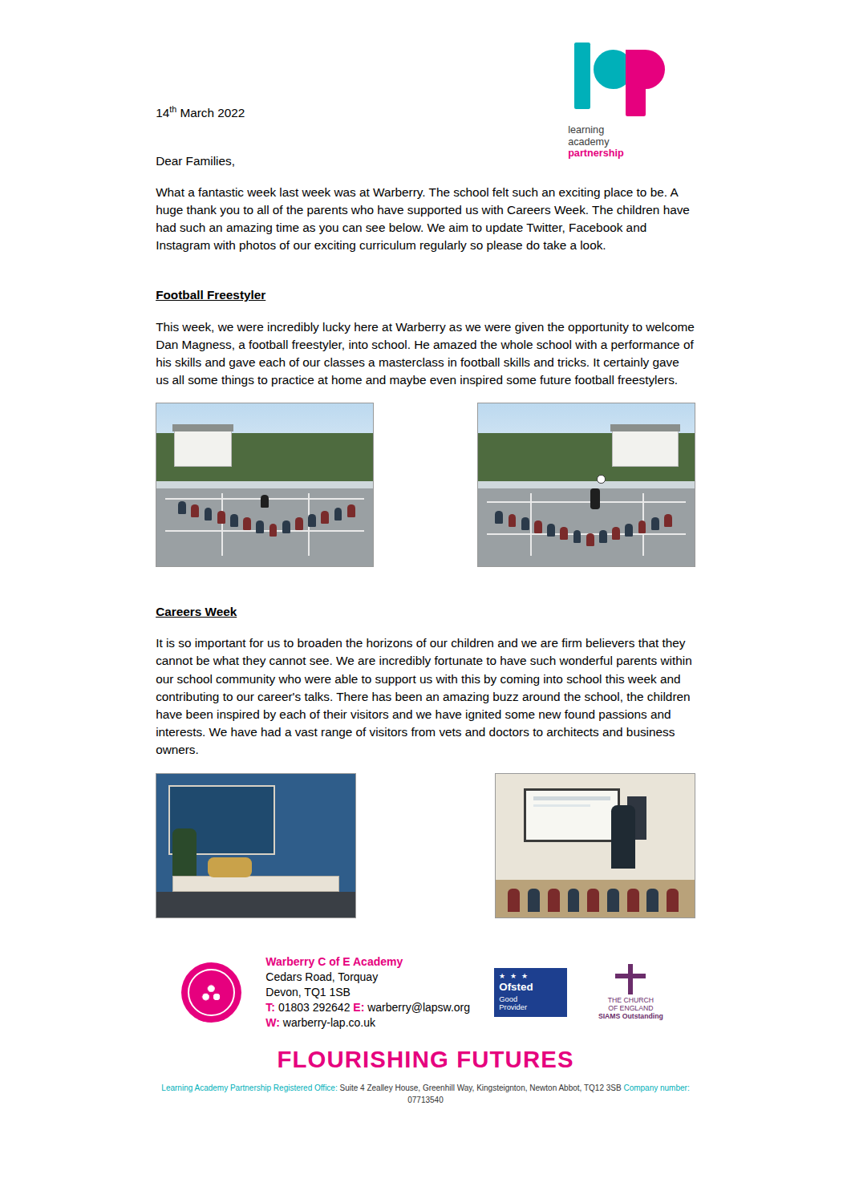learning
academy
partnership
14th March 2022
Dear Families,
What a fantastic week last week was at Warberry. The school felt such an exciting place to be. A huge thank you to all of the parents who have supported us with Careers Week. The children have had such an amazing time as you can see below. We aim to update Twitter, Facebook and Instagram with photos of our exciting curriculum regularly so please do take a look.
Football Freestyler
This week, we were incredibly lucky here at Warberry as we were given the opportunity to welcome Dan Magness, a football freestyler, into school. He amazed the whole school with a performance of his skills and gave each of our classes a masterclass in football skills and tricks. It certainly gave us all some things to practice at home and maybe even inspired some future football freestylers.
Careers Week
It is so important for us to broaden the horizons of our children and we are firm believers that they cannot be what they cannot see. We are incredibly fortunate to have such wonderful parents within our school community who were able to support us with this by coming into school this week and contributing to our career's talks. There has been an amazing buzz around the school, the children have been inspired by each of their visitors and we have ignited some new found passions and interests. We have had a vast range of visitors from vets and doctors to architects and business owners.
Warberry C of E Academy
Cedars Road, Torquay
Devon, TQ1 1SB
T: 01803 292642 E: warberry@lapsw.org
W: warberry-lap.co.uk
★ ★ ★
Ofsted
Good
Provider
THE CHURCH
OF ENGLAND
SIAMS Outstanding
FLOURISHING FUTURES
Learning Academy Partnership Registered Office: Suite 4 Zealley House, Greenhill Way, Kingsteignton, Newton Abbot, TQ12 3SB Company number: 07713540